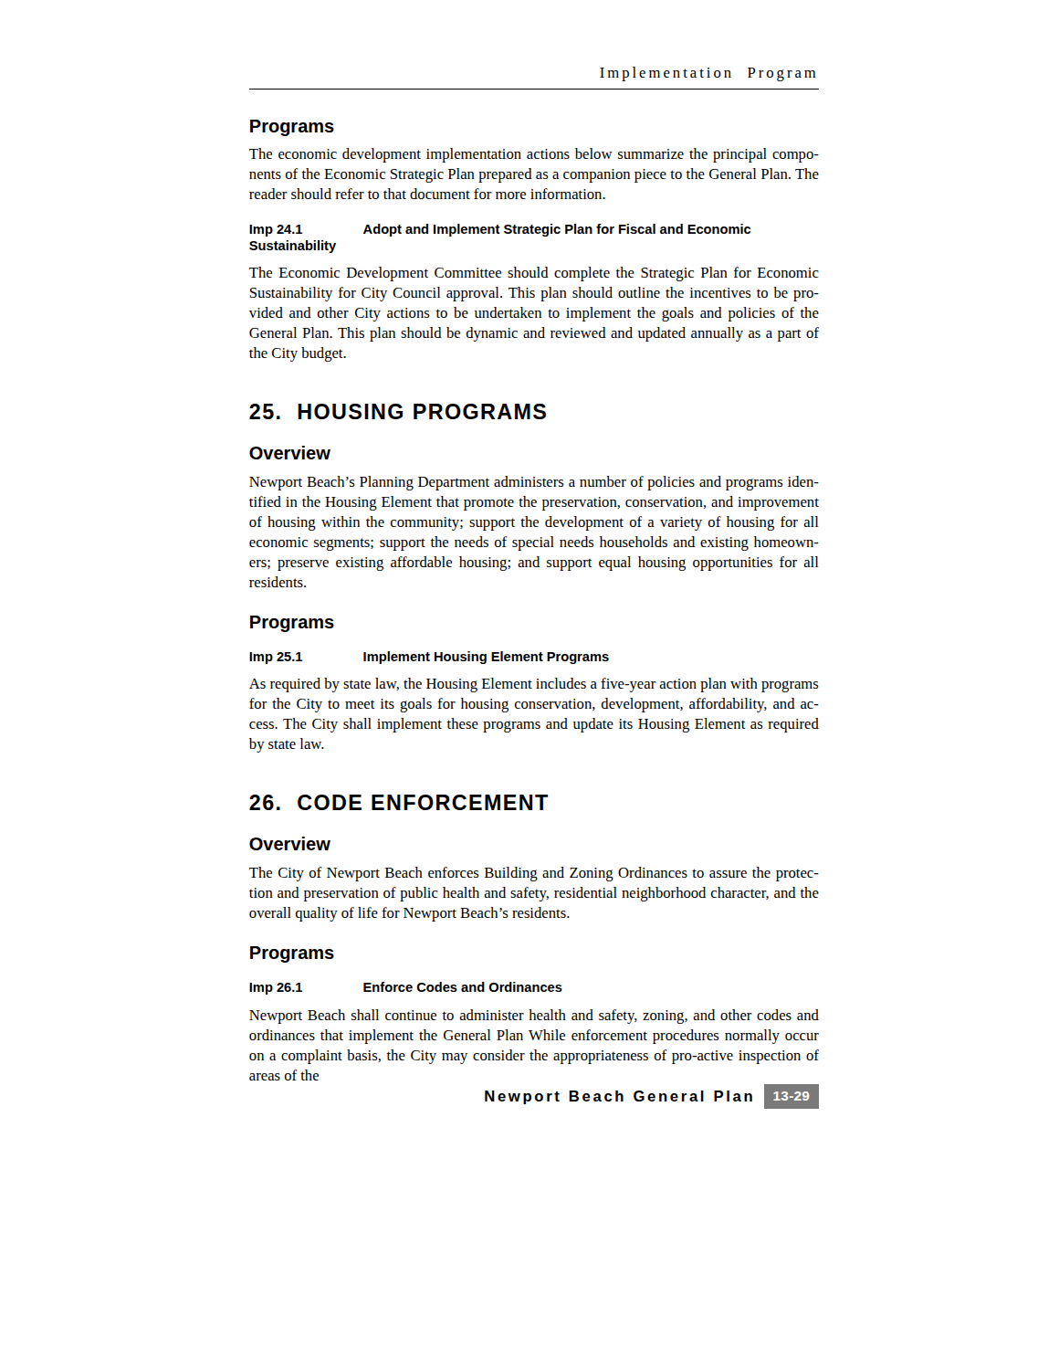Implementation Program
Programs
The economic development implementation actions below summarize the principal components of the Economic Strategic Plan prepared as a companion piece to the General Plan. The reader should refer to that document for more information.
Imp 24.1 Adopt and Implement Strategic Plan for Fiscal and Economic Sustainability
The Economic Development Committee should complete the Strategic Plan for Economic Sustainability for City Council approval. This plan should outline the incentives to be provided and other City actions to be undertaken to implement the goals and policies of the General Plan. This plan should be dynamic and reviewed and updated annually as a part of the City budget.
25. HOUSING PROGRAMS
Overview
Newport Beach’s Planning Department administers a number of policies and programs identified in the Housing Element that promote the preservation, conservation, and improvement of housing within the community; support the development of a variety of housing for all economic segments; support the needs of special needs households and existing homeowners; preserve existing affordable housing; and support equal housing opportunities for all residents.
Programs
Imp 25.1 Implement Housing Element Programs
As required by state law, the Housing Element includes a five-year action plan with programs for the City to meet its goals for housing conservation, development, affordability, and access. The City shall implement these programs and update its Housing Element as required by state law.
26. CODE ENFORCEMENT
Overview
The City of Newport Beach enforces Building and Zoning Ordinances to assure the protection and preservation of public health and safety, residential neighborhood character, and the overall quality of life for Newport Beach’s residents.
Programs
Imp 26.1 Enforce Codes and Ordinances
Newport Beach shall continue to administer health and safety, zoning, and other codes and ordinances that implement the General Plan While enforcement procedures normally occur on a complaint basis, the City may consider the appropriateness of pro-active inspection of areas of the
Newport Beach General Plan 13-29